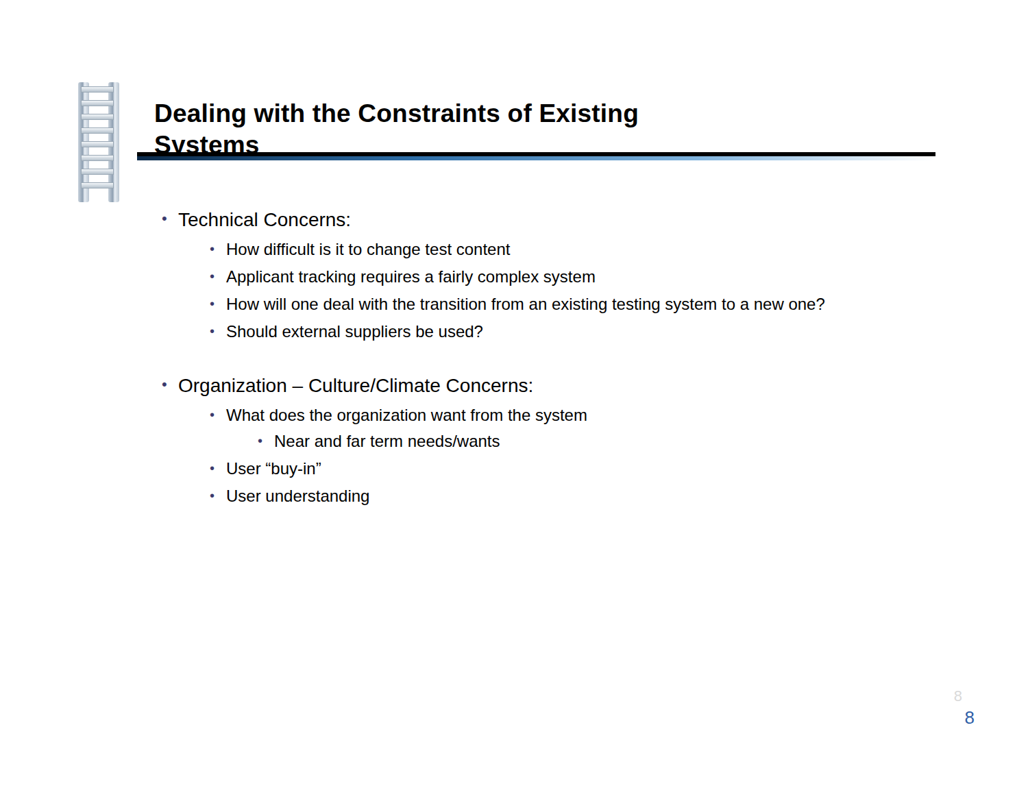Dealing with the Constraints of Existing
Systems
Technical Concerns:
How difficult is it to change test content
Applicant tracking requires a fairly complex system
How will one deal with the transition from an existing testing system to a new one?
Should external suppliers be used?
Organization – Culture/Climate Concerns:
What does the organization want from the system
Near and far term needs/wants
User “buy-in”
User understanding
8
8